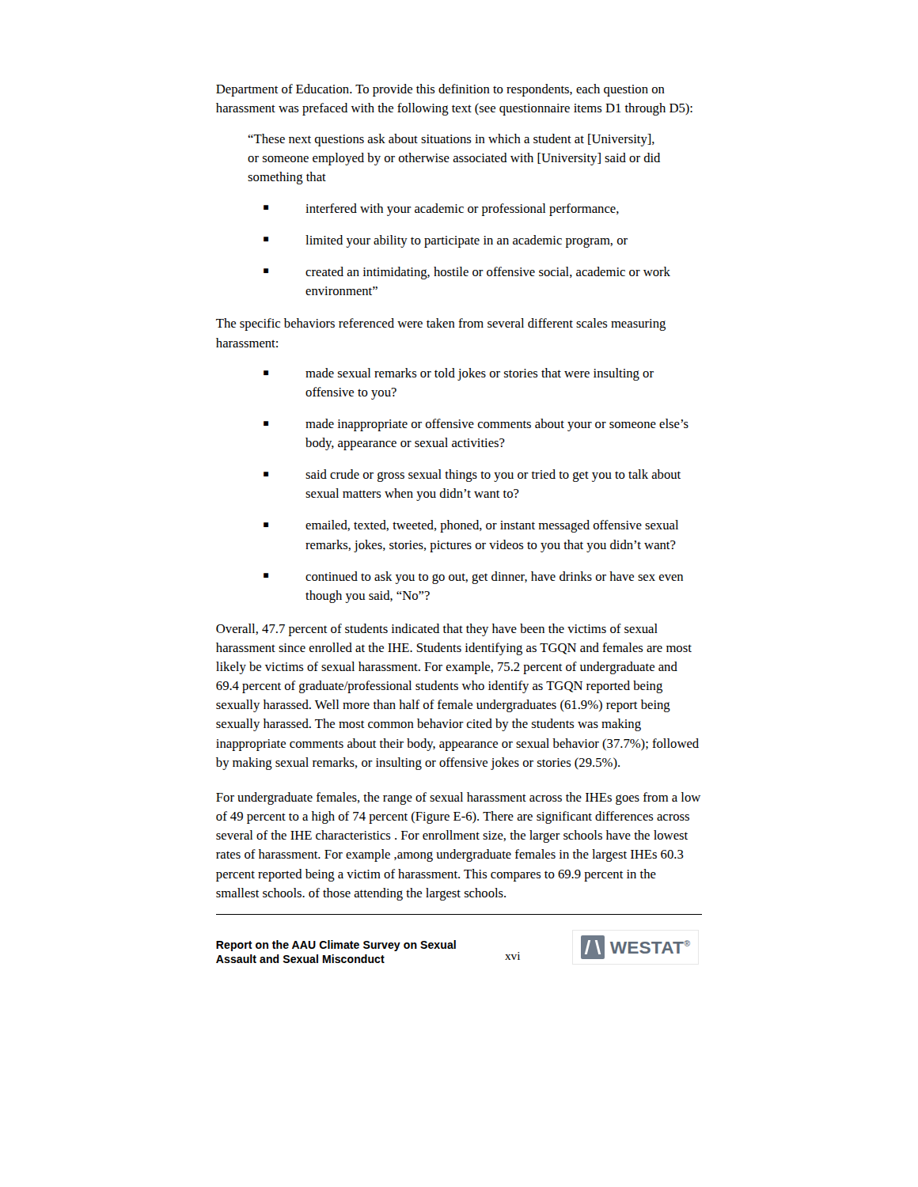Department of Education. To provide this definition to respondents, each question on harassment was prefaced with the following text (see questionnaire items D1 through D5):
“These next questions ask about situations in which a student at [University], or someone employed by or otherwise associated with [University] said or did something that
interfered with your academic or professional performance,
limited your ability to participate in an academic program, or
created an intimidating, hostile or offensive social, academic or work environment”
The specific behaviors referenced were taken from several different scales measuring harassment:
made sexual remarks or told jokes or stories that were insulting or offensive to you?
made inappropriate or offensive comments about your or someone else’s body, appearance or sexual activities?
said crude or gross sexual things to you or tried to get you to talk about sexual matters when you didn’t want to?
emailed, texted, tweeted, phoned, or instant messaged offensive sexual remarks, jokes, stories, pictures or videos to you that you didn’t want?
continued to ask you to go out, get dinner, have drinks or have sex even though you said, “No”?
Overall, 47.7 percent of students indicated that they have been the victims of sexual harassment since enrolled at the IHE. Students identifying as TGQN and females are most likely be victims of sexual harassment. For example, 75.2 percent of undergraduate and 69.4 percent of graduate/professional students who identify as TGQN reported being sexually harassed. Well more than half of female undergraduates (61.9%) report being sexually harassed. The most common behavior cited by the students was making inappropriate comments about their body, appearance or sexual behavior (37.7%); followed by making sexual remarks, or insulting or offensive jokes or stories (29.5%).
For undergraduate females, the range of sexual harassment across the IHEs goes from a low of 49 percent to a high of 74 percent (Figure E-6). There are significant differences across several of the IHE characteristics . For enrollment size, the larger schools have the lowest rates of harassment. For example ,among undergraduate females in the largest IHEs 60.3 percent reported being a victim of harassment. This compares to 69.9 percent in the smallest schools. of those attending the largest schools.
Report on the AAU Climate Survey on Sexual
Assault and Sexual Misconduct
xvi
WESTAT®